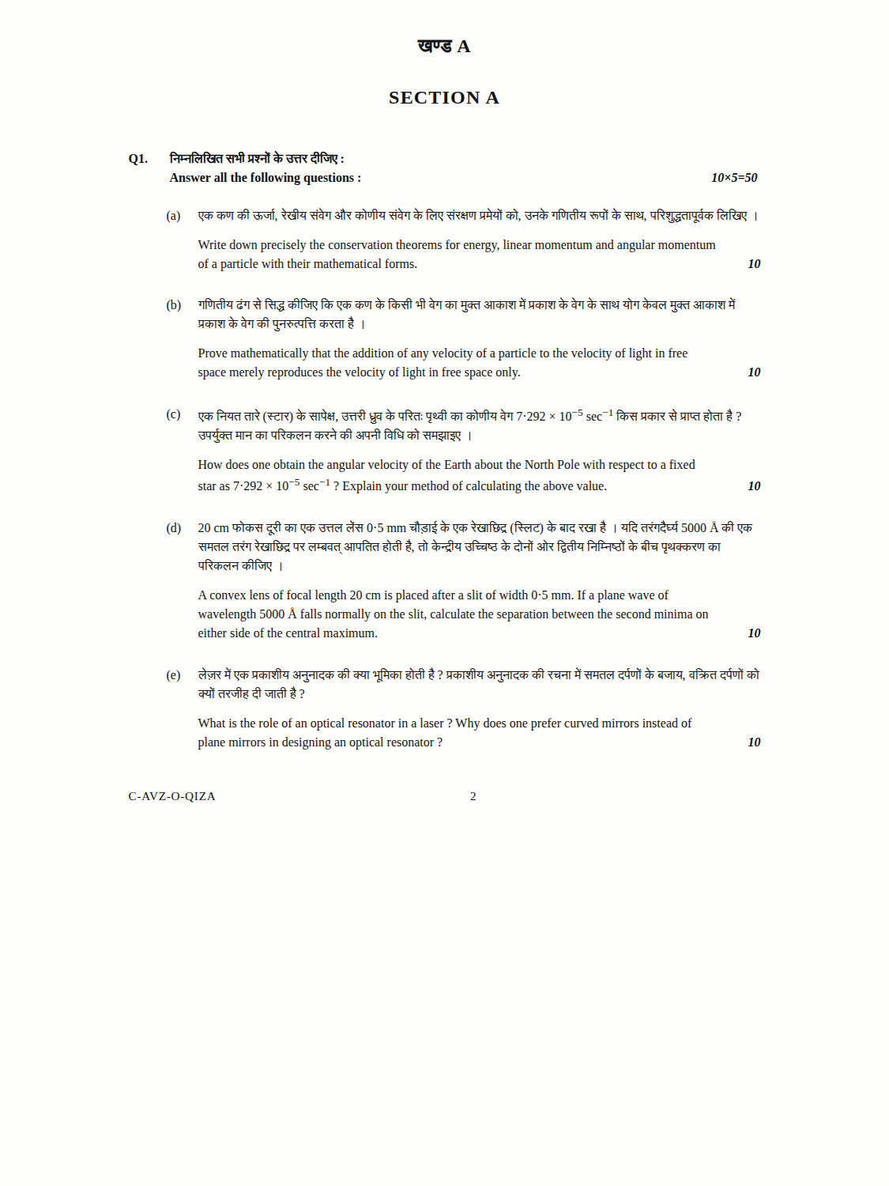खण्ड A
SECTION A
Q1. निम्नलिखित सभी प्रश्नों के उत्तर दीजिए : Answer all the following questions : 10×5=50
एक कण की ऊर्जा, रेखीय संवेग और कोणीय संवेग के लिए संरक्षण प्रमेयों को, उनके गणितीय रूपों के साथ, परिशुद्धतापूर्वक लिखिए ।
Write down precisely the conservation theorems for energy, linear momentum and angular momentum of a particle with their mathematical forms.
10
गणितीय ढंग से सिद्ध कीजिए कि एक कण के किसी भी वेग का मुक्त आकाश में प्रकाश के वेग के साथ योग केवल मुक्त आकाश में प्रकाश के वेग की पुनरुत्पत्ति करता है ।
Prove mathematically that the addition of any velocity of a particle to the velocity of light in free space merely reproduces the velocity of light in free space only.
10
एक नियत तारे (स्टार) के सापेक्ष, उत्तरी ध्रुव के परितः पृथ्वी का कोणीय वेग 7·292 × 10−5 sec−1 किस प्रकार से प्राप्त होता है ? उपर्युक्त मान का परिकलन करने की अपनी विधि को समझाइए ।
How does one obtain the angular velocity of the Earth about the North Pole with respect to a fixed star as 7·292 × 10−5 sec−1 ? Explain your method of calculating the above value.
10
20 cm फोकस दूरी का एक उत्तल लेंस 0·5 mm चौड़ाई के एक रेखाछिद्र (स्लिट) के बाद रखा है । यदि तरंगदैर्घ्य 5000 Å की एक समतल तरंग रेखाछिद्र पर लम्बवत् आपतित होती है, तो केन्द्रीय उच्चिष्ठ के दोनों ओर द्वितीय निम्निष्ठों के बीच पृथक्करण का परिकलन कीजिए ।
A convex lens of focal length 20 cm is placed after a slit of width 0·5 mm. If a plane wave of wavelength 5000 Å falls normally on the slit, calculate the separation between the second minima on either side of the central maximum.
10
लेज़र में एक प्रकाशीय अनुनादक की क्या भूमिका होती है ? प्रकाशीय अनुनादक की रचना में समतल दर्पणों के बजाय, वक्रित दर्पणों को क्यों तरजीह दी जाती है ?
What is the role of an optical resonator in a laser ? Why does one prefer curved mirrors instead of plane mirrors in designing an optical resonator ?
10
C-AVZ-O-QIZA 2